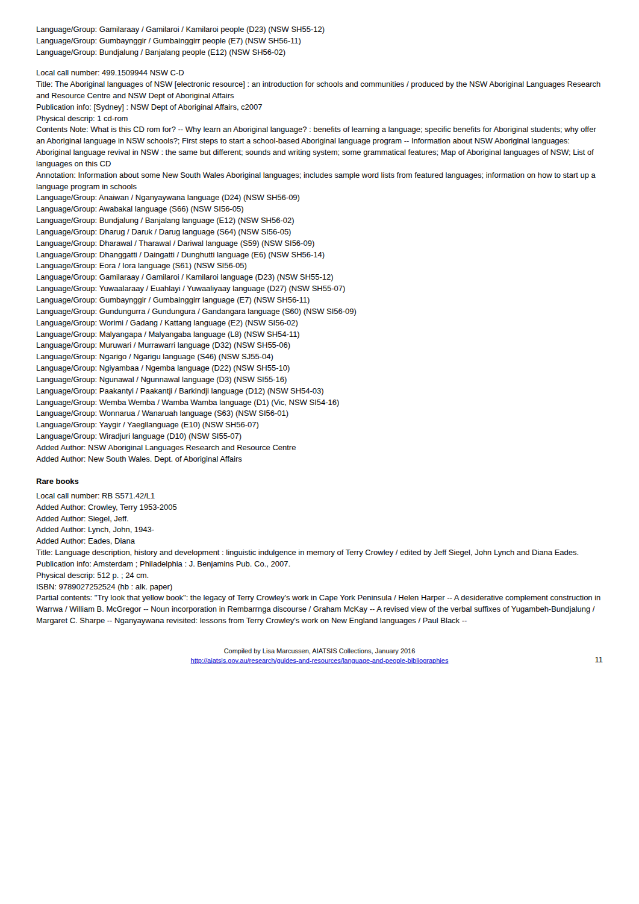Language/Group: Gamilaraay / Gamilaroi / Kamilaroi people (D23) (NSW SH55-12)
Language/Group: Gumbaynggir / Gumbainggirr people (E7) (NSW SH56-11)
Language/Group: Bundjalung / Banjalang people (E12) (NSW SH56-02)
Local call number: 499.1509944 NSW C-D
Title: The Aboriginal languages of NSW [electronic resource] : an introduction for schools and communities / produced by the NSW Aboriginal Languages Research and Resource Centre and NSW Dept of Aboriginal Affairs
Publication info: [Sydney] : NSW Dept of Aboriginal Affairs, c2007
Physical descrip: 1 cd-rom
Contents Note: What is this CD rom for? -- Why learn an Aboriginal language? : benefits of learning a language; specific benefits for Aboriginal students; why offer an Aboriginal language in NSW schools?; First steps to start a school-based Aboriginal language program -- Information about NSW Aboriginal languages: Aboriginal language revival in NSW : the same but different; sounds and writing system; some grammatical features; Map of Aboriginal languages of NSW; List of languages on this CD
Annotation: Information about some New South Wales Aboriginal languages; includes sample word lists from featured languages; information on how to start up a language program in schools
Language/Group: Anaiwan / Nganyaywana language (D24) (NSW SH56-09)
Language/Group: Awabakal language (S66) (NSW SI56-05)
Language/Group: Bundjalung / Banjalang language (E12) (NSW SH56-02)
Language/Group: Dharug / Daruk / Darug language (S64) (NSW SI56-05)
Language/Group: Dharawal / Tharawal / Dariwal language (S59) (NSW SI56-09)
Language/Group: Dhanggatti / Daingatti / Dunghutti language (E6) (NSW SH56-14)
Language/Group: Eora / Iora language (S61) (NSW SI56-05)
Language/Group: Gamilaraay / Gamilaroi / Kamilaroi language (D23) (NSW SH55-12)
Language/Group: Yuwaalaraay / Euahlayi / Yuwaaliyaay language (D27) (NSW SH55-07)
Language/Group: Gumbaynggir / Gumbainggirr language (E7) (NSW SH56-11)
Language/Group: Gundungurra / Gundungura / Gandangara language (S60) (NSW SI56-09)
Language/Group: Worimi / Gadang / Kattang language (E2) (NSW SI56-02)
Language/Group: Malyangapa / Malyangaba language (L8) (NSW SH54-11)
Language/Group: Muruwari / Murrawarri language (D32) (NSW SH55-06)
Language/Group: Ngarigo / Ngarigu language (S46) (NSW SJ55-04)
Language/Group: Ngiyambaa / Ngemba language (D22) (NSW SH55-10)
Language/Group: Ngunawal / Ngunnawal language (D3) (NSW SI55-16)
Language/Group: Paakantyi / Paakantji / Barkindji language (D12) (NSW SH54-03)
Language/Group: Wemba Wemba / Wamba Wamba language (D1) (Vic, NSW SI54-16)
Language/Group: Wonnarua / Wanaruah language (S63) (NSW SI56-01)
Language/Group: Yaygir / Yaegllanguage (E10) (NSW SH56-07)
Language/Group: Wiradjuri language (D10) (NSW SI55-07)
Added Author: NSW Aboriginal Languages Research and Resource Centre
Added Author: New South Wales. Dept. of Aboriginal Affairs
Rare books
Local call number: RB S571.42/L1
Added Author: Crowley, Terry 1953-2005
Added Author: Siegel, Jeff.
Added Author: Lynch, John, 1943-
Added Author: Eades, Diana
Title: Language description, history and development : linguistic indulgence in memory of Terry Crowley / edited by Jeff Siegel, John Lynch and Diana Eades.
Publication info: Amsterdam ; Philadelphia : J. Benjamins Pub. Co., 2007.
Physical descrip: 512 p. ; 24 cm.
ISBN: 9789027252524 (hb : alk. paper)
Partial contents: "Try look that yellow book": the legacy of Terry Crowley's work in Cape York Peninsula / Helen Harper -- A desiderative complement construction in Warrwa / William B. McGregor -- Noun incorporation in Rembarrnga discourse / Graham McKay -- A revised view of the verbal suffixes of Yugambeh-Bundjalung / Margaret C. Sharpe -- Nganyaywana revisited: lessons from Terry Crowley's work on New England languages / Paul Black --
Compiled by Lisa Marcussen, AIATSIS Collections, January 2016
http://aiatsis.gov.au/research/guides-and-resources/language-and-people-bibliographies 11